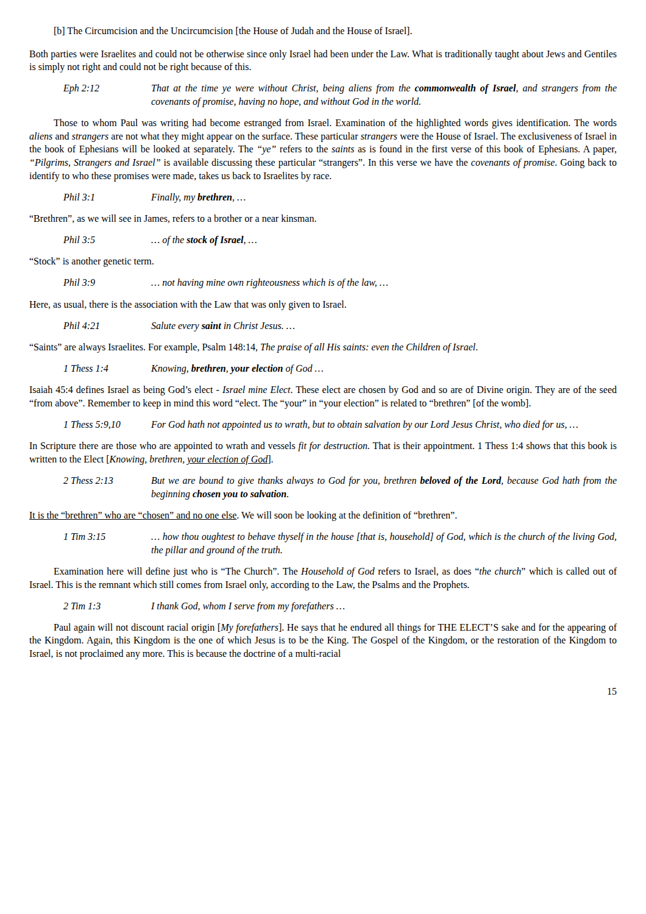[b] The Circumcision and the Uncircumcision [the House of Judah and the House of Israel].
Both parties were Israelites and could not be otherwise since only Israel had been under the Law. What is traditionally taught about Jews and Gentiles is simply not right and could not be right because of this.
Eph 2:12
That at the time ye were without Christ, being aliens from the commonwealth of Israel, and strangers from the covenants of promise, having no hope, and without God in the world.
Those to whom Paul was writing had become estranged from Israel. Examination of the highlighted words gives identification. The words aliens and strangers are not what they might appear on the surface. These particular strangers were the House of Israel. The exclusiveness of Israel in the book of Ephesians will be looked at separately. The “ye” refers to the saints as is found in the first verse of this book of Ephesians. A paper, “Pilgrims, Strangers and Israel” is available discussing these particular “strangers”. In this verse we have the covenants of promise. Going back to identify to who these promises were made, takes us back to Israelites by race.
Phil 3:1
Finally, my brethren, …
“Brethren”, as we will see in James, refers to a brother or a near kinsman.
Phil 3:5
… of the stock of Israel, …
“Stock” is another genetic term.
Phil 3:9
… not having mine own righteousness which is of the law, …
Here, as usual, there is the association with the Law that was only given to Israel.
Phil 4:21
Salute every saint in Christ Jesus. …
“Saints” are always Israelites. For example, Psalm 148:14, The praise of all His saints: even the Children of Israel.
1 Thess 1:4
Knowing, brethren, your election of God …
Isaiah 45:4 defines Israel as being God’s elect - Israel mine Elect. These elect are chosen by God and so are of Divine origin. They are of the seed “from above”. Remember to keep in mind this word “elect. The “your” in “your election” is related to “brethren” [of the womb].
1 Thess 5:9,10
For God hath not appointed us to wrath, but to obtain salvation by our Lord Jesus Christ, who died for us, …
In Scripture there are those who are appointed to wrath and vessels fit for destruction. That is their appointment. 1 Thess 1:4 shows that this book is written to the Elect [Knowing, brethren, your election of God].
2 Thess 2:13
But we are bound to give thanks always to God for you, brethren beloved of the Lord, because God hath from the beginning chosen you to salvation.
It is the “brethren” who are “chosen” and no one else. We will soon be looking at the definition of “brethren”.
1 Tim 3:15
… how thou oughtest to behave thyself in the house [that is, household] of God, which is the church of the living God, the pillar and ground of the truth.
Examination here will define just who is “The Church”. The Household of God refers to Israel, as does “the church” which is called out of Israel. This is the remnant which still comes from Israel only, according to the Law, the Psalms and the Prophets.
2 Tim 1:3
I thank God, whom I serve from my forefathers …
Paul again will not discount racial origin [My forefathers]. He says that he endured all things for THE ELECT’S sake and for the appearing of the Kingdom. Again, this Kingdom is the one of which Jesus is to be the King. The Gospel of the Kingdom, or the restoration of the Kingdom to Israel, is not proclaimed any more. This is because the doctrine of a multi-racial
15